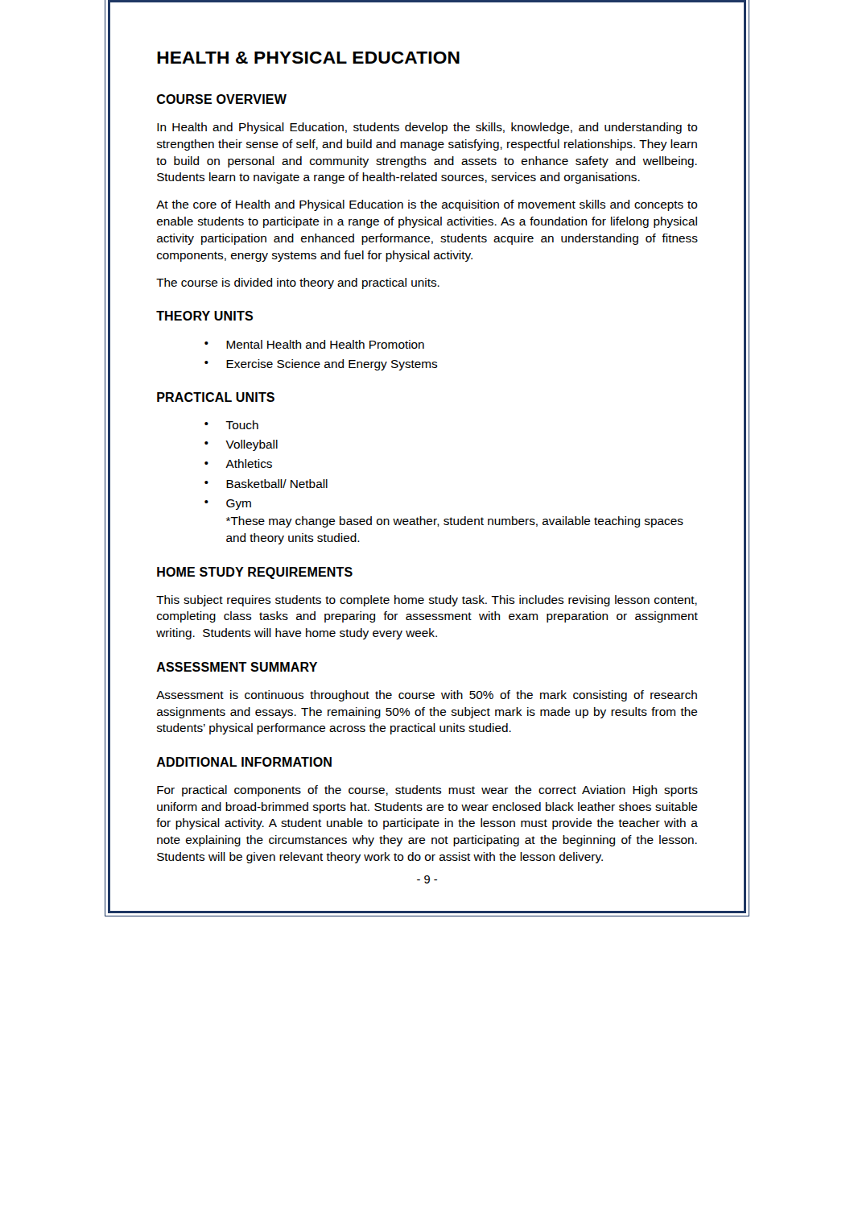HEALTH & PHYSICAL EDUCATION
COURSE OVERVIEW
In Health and Physical Education, students develop the skills, knowledge, and understanding to strengthen their sense of self, and build and manage satisfying, respectful relationships. They learn to build on personal and community strengths and assets to enhance safety and wellbeing. Students learn to navigate a range of health-related sources, services and organisations.
At the core of Health and Physical Education is the acquisition of movement skills and concepts to enable students to participate in a range of physical activities. As a foundation for lifelong physical activity participation and enhanced performance, students acquire an understanding of fitness components, energy systems and fuel for physical activity.
The course is divided into theory and practical units.
THEORY UNITS
Mental Health and Health Promotion
Exercise Science and Energy Systems
PRACTICAL UNITS
Touch
Volleyball
Athletics
Basketball/ Netball
Gym *These may change based on weather, student numbers, available teaching spaces and theory units studied.
HOME STUDY REQUIREMENTS
This subject requires students to complete home study task. This includes revising lesson content, completing class tasks and preparing for assessment with exam preparation or assignment writing. Students will have home study every week.
ASSESSMENT SUMMARY
Assessment is continuous throughout the course with 50% of the mark consisting of research assignments and essays. The remaining 50% of the subject mark is made up by results from the students’ physical performance across the practical units studied.
ADDITIONAL INFORMATION
For practical components of the course, students must wear the correct Aviation High sports uniform and broad-brimmed sports hat. Students are to wear enclosed black leather shoes suitable for physical activity. A student unable to participate in the lesson must provide the teacher with a note explaining the circumstances why they are not participating at the beginning of the lesson. Students will be given relevant theory work to do or assist with the lesson delivery.
- 9 -